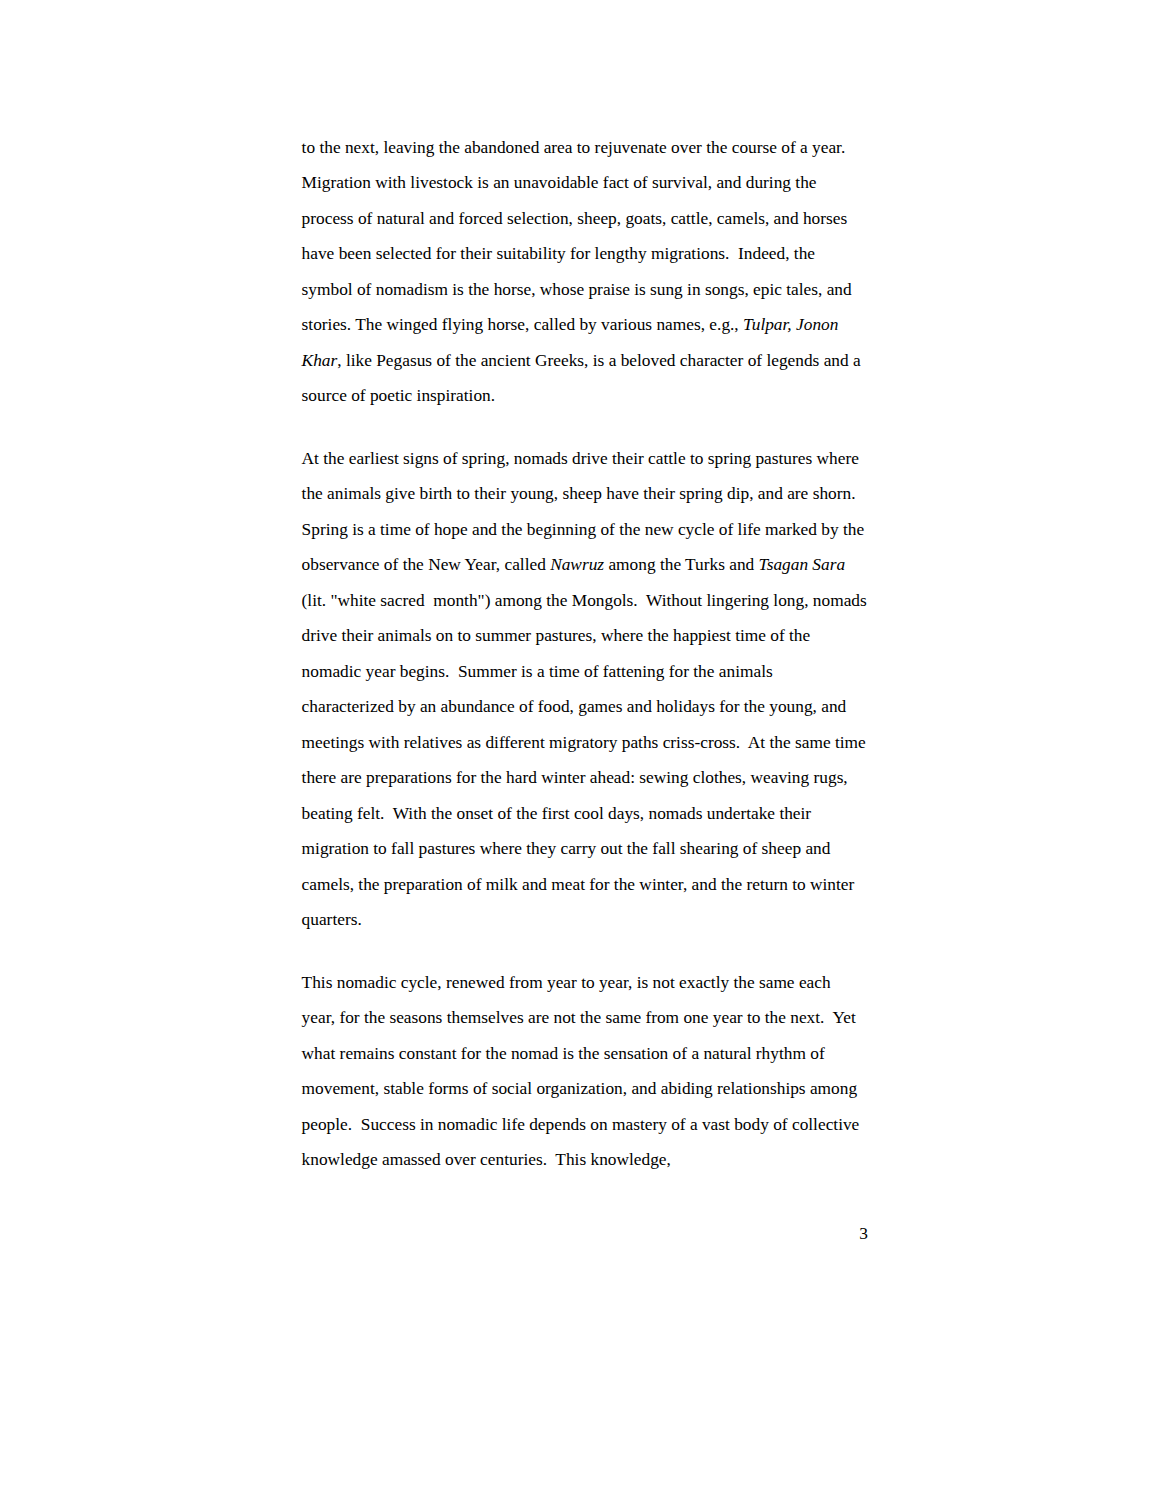to the next, leaving the abandoned area to rejuvenate over the course of a year. Migration with livestock is an unavoidable fact of survival, and during the process of natural and forced selection, sheep, goats, cattle, camels, and horses have been selected for their suitability for lengthy migrations. Indeed, the symbol of nomadism is the horse, whose praise is sung in songs, epic tales, and stories. The winged flying horse, called by various names, e.g., Tulpar, Jonon Khar, like Pegasus of the ancient Greeks, is a beloved character of legends and a source of poetic inspiration.
At the earliest signs of spring, nomads drive their cattle to spring pastures where the animals give birth to their young, sheep have their spring dip, and are shorn. Spring is a time of hope and the beginning of the new cycle of life marked by the observance of the New Year, called Nawruz among the Turks and Tsagan Sara (lit. "white sacred month") among the Mongols. Without lingering long, nomads drive their animals on to summer pastures, where the happiest time of the nomadic year begins. Summer is a time of fattening for the animals characterized by an abundance of food, games and holidays for the young, and meetings with relatives as different migratory paths criss-cross. At the same time there are preparations for the hard winter ahead: sewing clothes, weaving rugs, beating felt. With the onset of the first cool days, nomads undertake their migration to fall pastures where they carry out the fall shearing of sheep and camels, the preparation of milk and meat for the winter, and the return to winter quarters.
This nomadic cycle, renewed from year to year, is not exactly the same each year, for the seasons themselves are not the same from one year to the next. Yet what remains constant for the nomad is the sensation of a natural rhythm of movement, stable forms of social organization, and abiding relationships among people. Success in nomadic life depends on mastery of a vast body of collective knowledge amassed over centuries. This knowledge,
3